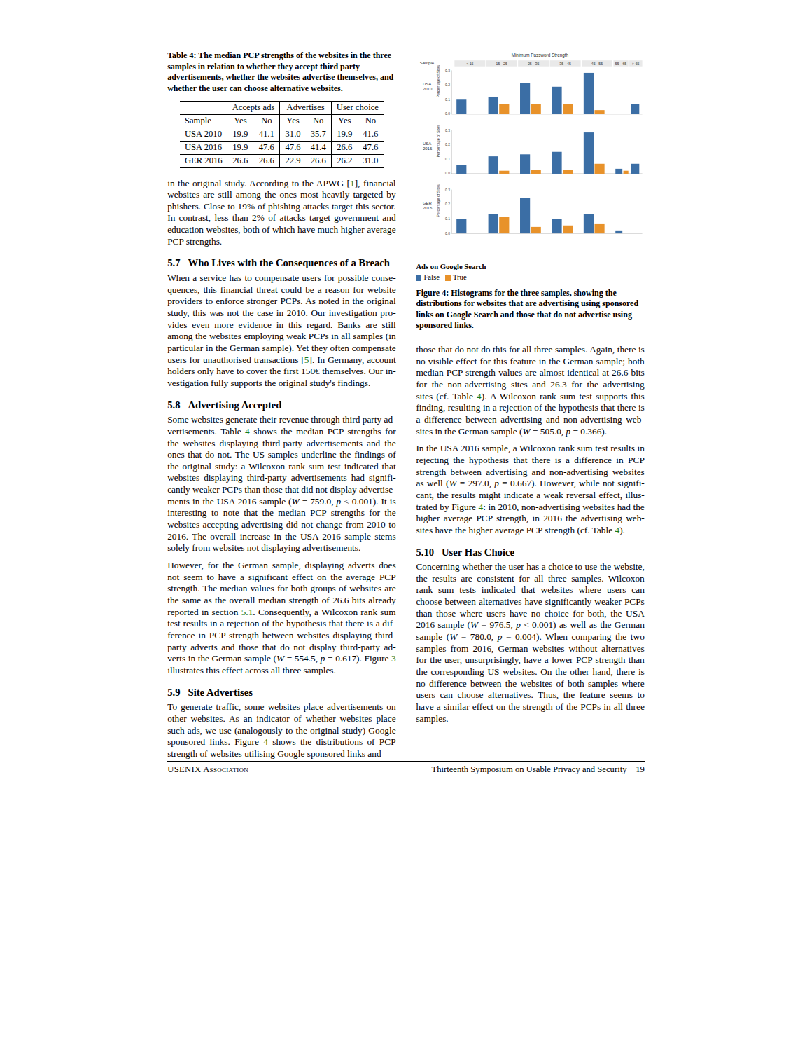Table 4: The median PCP strengths of the websites in the three samples in relation to whether they accept third party advertisements, whether the websites advertise themselves, and whether the user can choose alternative websites.
| | Accepts ads | Advertises | User choice |
| --- | --- | --- | --- |
| Sample | Yes | No | Yes | No | Yes | No |
| USA 2010 | 19.9 | 41.1 | 31.0 | 35.7 | 19.9 | 41.6 |
| USA 2016 | 19.9 | 47.6 | 47.6 | 41.4 | 26.6 | 47.6 |
| GER 2016 | 26.6 | 26.6 | 22.9 | 26.6 | 26.2 | 31.0 |
in the original study. According to the APWG [1], financial websites are still among the ones most heavily targeted by phishers. Close to 19% of phishing attacks target this sector. In contrast, less than 2% of attacks target government and education websites, both of which have much higher average PCP strengths.
5.7 Who Lives with the Consequences of a Breach
When a service has to compensate users for possible consequences, this financial threat could be a reason for website providers to enforce stronger PCPs. As noted in the original study, this was not the case in 2010. Our investigation provides even more evidence in this regard. Banks are still among the websites employing weak PCPs in all samples (in particular in the German sample). Yet they often compensate users for unauthorised transactions [5]. In Germany, account holders only have to cover the first 150€ themselves. Our investigation fully supports the original study's findings.
5.8 Advertising Accepted
Some websites generate their revenue through third party advertisements. Table 4 shows the median PCP strengths for the websites displaying third-party advertisements and the ones that do not. The US samples underline the findings of the original study: a Wilcoxon rank sum test indicated that websites displaying third-party advertisements had significantly weaker PCPs than those that did not display advertisements in the USA 2016 sample (W = 759.0, p < 0.001). It is interesting to note that the median PCP strengths for the websites accepting advertising did not change from 2010 to 2016. The overall increase in the USA 2016 sample stems solely from websites not displaying advertisements.
However, for the German sample, displaying adverts does not seem to have a significant effect on the average PCP strength. The median values for both groups of websites are the same as the overall median strength of 26.6 bits already reported in section 5.1. Consequently, a Wilcoxon rank sum test results in a rejection of the hypothesis that there is a difference in PCP strength between websites displaying third-party adverts and those that do not display third-party adverts in the German sample (W = 554.5, p = 0.617). Figure 3 illustrates this effect across all three samples.
5.9 Site Advertises
To generate traffic, some websites place advertisements on other websites. As an indicator of whether websites place such ads, we use (analogously to the original study) Google sponsored links. Figure 4 shows the distributions of PCP strength of websites utilising Google sponsored links and
Minimum Password Strength Sample < 15 15 - 25 25 - 35 35 - 45 45 - 55 55 - 65 > 65 USA 2010 Percentage of Sites 0.3 0.2 0.1 0.0 USA 2016 Percentage of Sites 0.3 0.2 0.1 0.0 GER 2016 Percentage of Sites 0.3 0.2 0.1 0.0
Ads on Google Search
False True
Figure 4: Histograms for the three samples, showing the distributions for websites that are advertising using sponsored links on Google Search and those that do not advertise using sponsored links.
those that do not do this for all three samples. Again, there is no visible effect for this feature in the German sample; both median PCP strength values are almost identical at 26.6 bits for the non-advertising sites and 26.3 for the advertising sites (cf. Table 4). A Wilcoxon rank sum test supports this finding, resulting in a rejection of the hypothesis that there is a difference between advertising and non-advertising websites in the German sample (W = 505.0, p = 0.366).
In the USA 2016 sample, a Wilcoxon rank sum test results in rejecting the hypothesis that there is a difference in PCP strength between advertising and non-advertising websites as well (W = 297.0, p = 0.667). However, while not significant, the results might indicate a weak reversal effect, illustrated by Figure 4: in 2010, non-advertising websites had the higher average PCP strength, in 2016 the advertising websites have the higher average PCP strength (cf. Table 4).
5.10 User Has Choice
Concerning whether the user has a choice to use the website, the results are consistent for all three samples. Wilcoxon rank sum tests indicated that websites where users can choose between alternatives have significantly weaker PCPs than those where users have no choice for both, the USA 2016 sample (W = 976.5, p < 0.001) as well as the German sample (W = 780.0, p = 0.004). When comparing the two samples from 2016, German websites without alternatives for the user, unsurprisingly, have a lower PCP strength than the corresponding US websites. On the other hand, there is no difference between the websites of both samples where users can choose alternatives. Thus, the feature seems to have a similar effect on the strength of the PCPs in all three samples.
USENIX Association
Thirteenth Symposium on Usable Privacy and Security 19